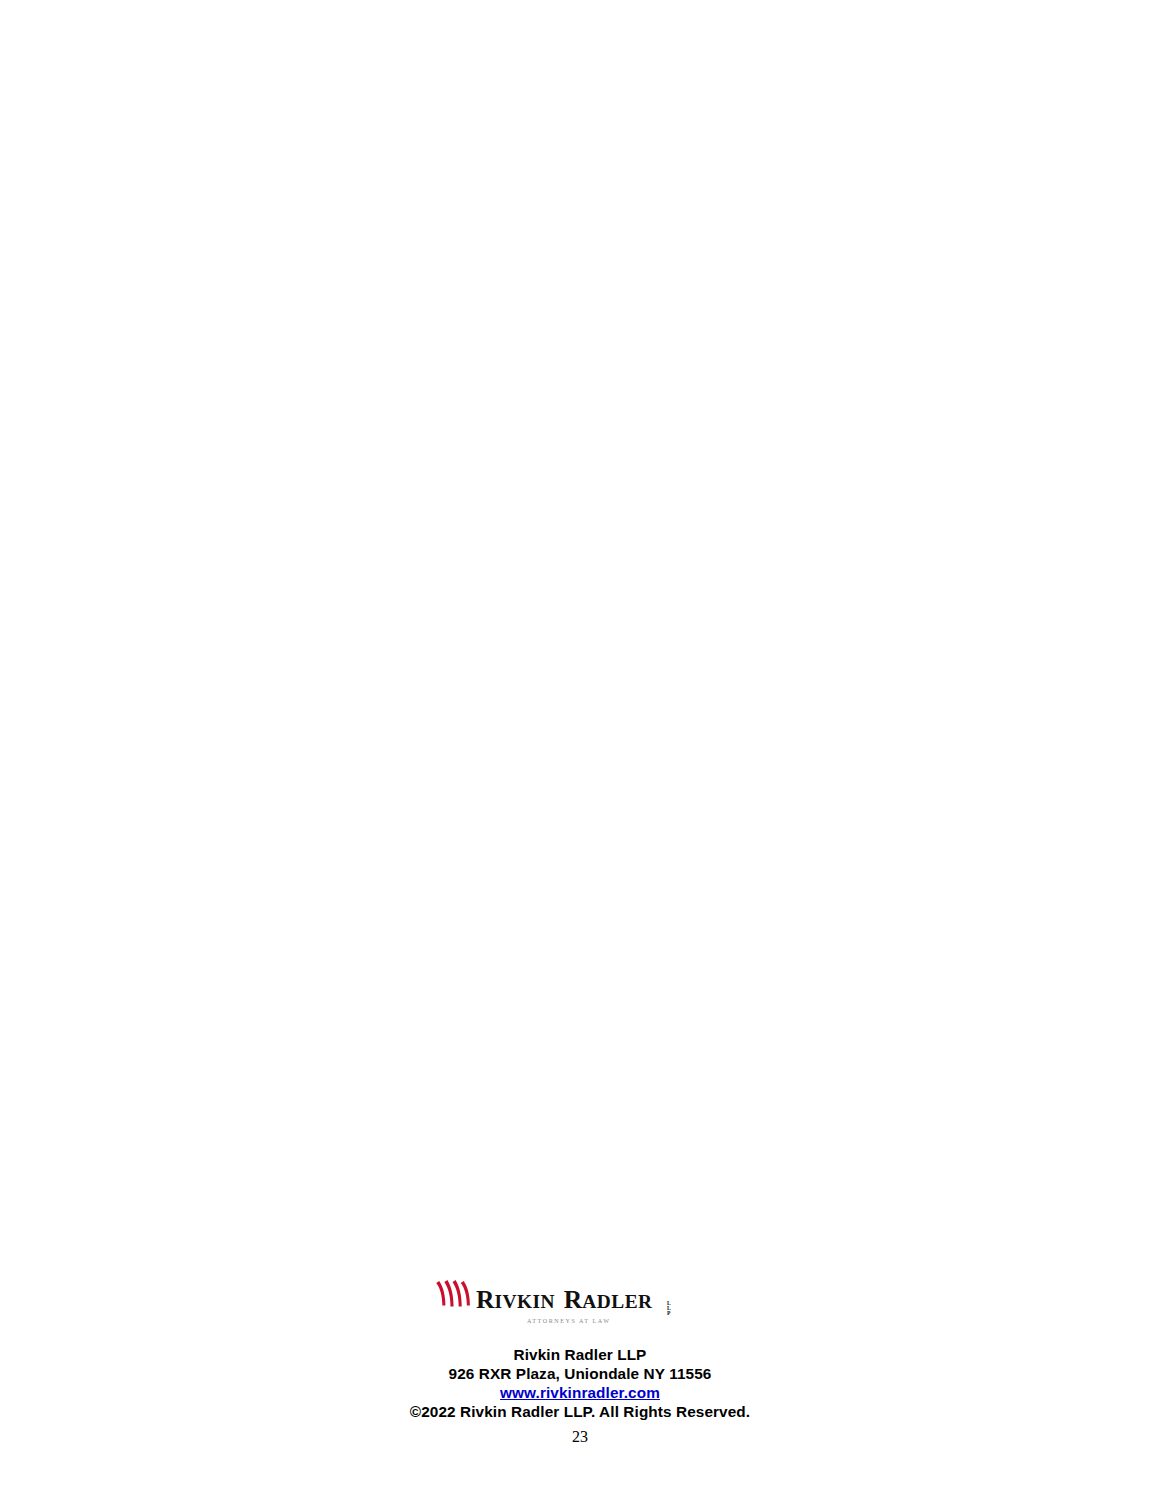Rivkin Radler LLP — Attorneys at Law R IVKIN R ADLER L L P ATTORNEYS AT LAW
Rivkin Radler LLP
926 RXR Plaza, Uniondale NY 11556
www.rivkinradler.com
©2022 Rivkin Radler LLP. All Rights Reserved.
23